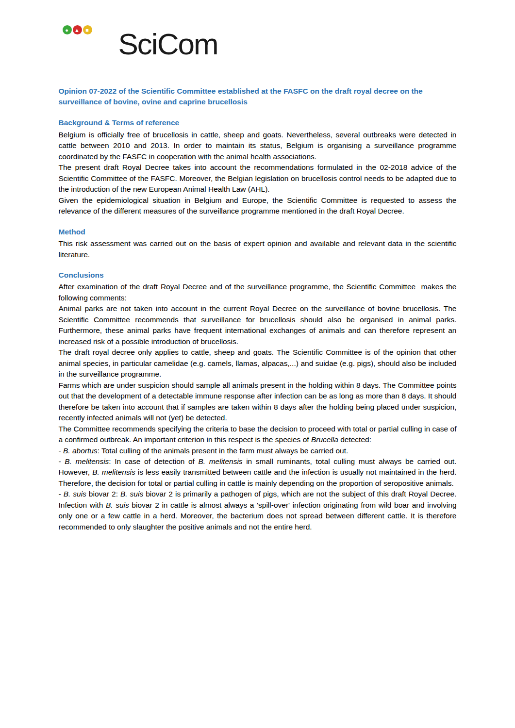●▲■SciCom
Opinion 07-2022 of the Scientific Committee established at the FASFC on the draft royal decree on the surveillance of bovine, ovine and caprine brucellosis
Background & Terms of reference
Belgium is officially free of brucellosis in cattle, sheep and goats. Nevertheless, several outbreaks were detected in cattle between 2010 and 2013. In order to maintain its status, Belgium is organising a surveillance programme coordinated by the FASFC in cooperation with the animal health associations.
The present draft Royal Decree takes into account the recommendations formulated in the 02-2018 advice of the Scientific Committee of the FASFC. Moreover, the Belgian legislation on brucellosis control needs to be adapted due to the introduction of the new European Animal Health Law (AHL).
Given the epidemiological situation in Belgium and Europe, the Scientific Committee is requested to assess the relevance of the different measures of the surveillance programme mentioned in the draft Royal Decree.
Method
This risk assessment was carried out on the basis of expert opinion and available and relevant data in the scientific literature.
Conclusions
After examination of the draft Royal Decree and of the surveillance programme, the Scientific Committee makes the following comments:
Animal parks are not taken into account in the current Royal Decree on the surveillance of bovine brucellosis. The Scientific Committee recommends that surveillance for brucellosis should also be organised in animal parks. Furthermore, these animal parks have frequent international exchanges of animals and can therefore represent an increased risk of a possible introduction of brucellosis.
The draft royal decree only applies to cattle, sheep and goats. The Scientific Committee is of the opinion that other animal species, in particular camelidae (e.g. camels, llamas, alpacas,...) and suidae (e.g. pigs), should also be included in the surveillance programme.
Farms which are under suspicion should sample all animals present in the holding within 8 days. The Committee points out that the development of a detectable immune response after infection can be as long as more than 8 days. It should therefore be taken into account that if samples are taken within 8 days after the holding being placed under suspicion, recently infected animals will not (yet) be detected.
The Committee recommends specifying the criteria to base the decision to proceed with total or partial culling in case of a confirmed outbreak. An important criterion in this respect is the species of Brucella detected:
- B. abortus: Total culling of the animals present in the farm must always be carried out.
- B. melitensis: In case of detection of B. melitensis in small ruminants, total culling must always be carried out. However, B. melitensis is less easily transmitted between cattle and the infection is usually not maintained in the herd. Therefore, the decision for total or partial culling in cattle is mainly depending on the proportion of seropositive animals.
- B. suis biovar 2: B. suis biovar 2 is primarily a pathogen of pigs, which are not the subject of this draft Royal Decree. Infection with B. suis biovar 2 in cattle is almost always a 'spill-over' infection originating from wild boar and involving only one or a few cattle in a herd. Moreover, the bacterium does not spread between different cattle. It is therefore recommended to only slaughter the positive animals and not the entire herd.